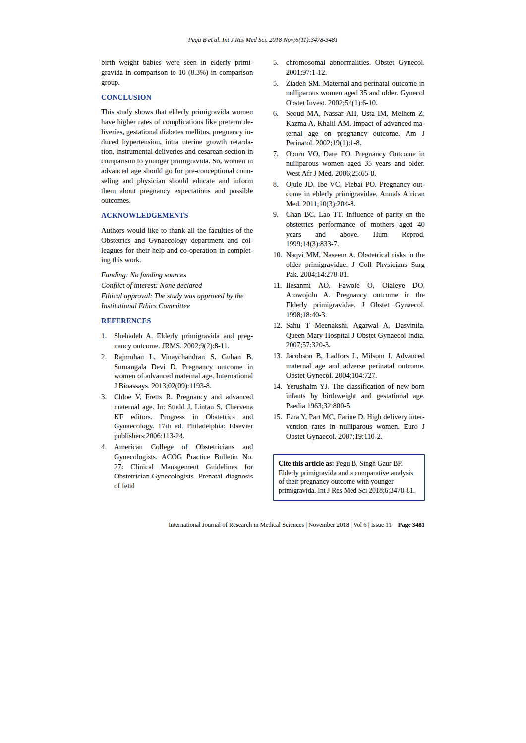Pegu B et al. Int J Res Med Sci. 2018 Nov;6(11):3478-3481
birth weight babies were seen in elderly primigravida in comparison to 10 (8.3%) in comparison group.
CONCLUSION
This study shows that elderly primigravida women have higher rates of complications like preterm deliveries, gestational diabetes mellitus, pregnancy induced hypertension, intra uterine growth retardation, instrumental deliveries and cesarean section in comparison to younger primigravida. So, women in advanced age should go for pre-conceptional counseling and physician should educate and inform them about pregnancy expectations and possible outcomes.
ACKNOWLEDGEMENTS
Authors would like to thank all the faculties of the Obstetrics and Gynaecology department and colleagues for their help and co-operation in completing this work.
Funding: No funding sources
Conflict of interest: None declared
Ethical approval: The study was approved by the Institutional Ethics Committee
REFERENCES
Shehadeh A. Elderly primigravida and pregnancy outcome. JRMS. 2002;9(2):8-11.
Rajmohan L, Vinaychandran S, Guhan B, Sumangala Devi D. Pregnancy outcome in women of advanced maternal age. International J Bioassays. 2013;02(09):1193-8.
Chloe V, Fretts R. Pregnancy and advanced maternal age. In: Studd J, Lintan S, Chervena KF editors. Progress in Obstetrics and Gynaecology. 17th ed. Philadelphia: Elsevier publishers;2006:113-24.
American College of Obstetricians and Gynecologists. ACOG Practice Bulletin No. 27: Clinical Management Guidelines for Obstetrician-Gynecologists. Prenatal diagnosis of fetal
chromosomal abnormalities. Obstet Gynecol. 2001;97:1-12.
Ziadeh SM. Maternal and perinatal outcome in nulliparous women aged 35 and older. Gynecol Obstet Invest. 2002;54(1):6-10.
Seoud MA, Nassar AH, Usta IM, Melhem Z, Kazma A, Khalil AM. Impact of advanced maternal age on pregnancy outcome. Am J Perinatol. 2002;19(1):1-8.
Oboro VO, Dare FO. Pregnancy Outcome in nulliparous women aged 35 years and older. West Afr J Med. 2006;25:65-8.
Ojule JD, Ibe VC, Fiebai PO. Pregnancy outcome in elderly primigravidae. Annals African Med. 2011;10(3):204-8.
Chan BC, Lao TT. Influence of parity on the obstetrics performance of mothers aged 40 years and above. Hum Reprod. 1999;14(3):833-7.
Naqvi MM, Naseem A. Obstetrical risks in the older primigravidae. J Coll Physicians Surg Pak. 2004;14:278-81.
Ilesanmi AO, Fawole O, Olaleye DO, Arowojolu A. Pregnancy outcome in the Elderly primigravidae. J Obstet Gynaecol. 1998;18:40-3.
Sahu T Meenakshi, Agarwal A, Dasvinila. Queen Mary Hospital J Obstet Gynaecol India. 2007;57:320-3.
Jacobson B, Ladfors L, Milsom I. Advanced maternal age and adverse perinatal outcome. Obstet Gynecol. 2004;104:727.
Yerushalm YJ. The classification of new born infants by birthweight and gestational age. Paedia 1963;32:800-5.
Ezra Y, Part MC, Farine D. High delivery intervention rates in nulliparous women. Euro J Obstet Gynaecol. 2007;19:110-2.
Cite this article as: Pegu B, Singh Gaur BP. Elderly primigravida and a comparative analysis of their pregnancy outcome with younger primigravida. Int J Res Med Sci 2018;6:3478-81.
International Journal of Research in Medical Sciences | November 2018 | Vol 6 | Issue 11 Page 3481